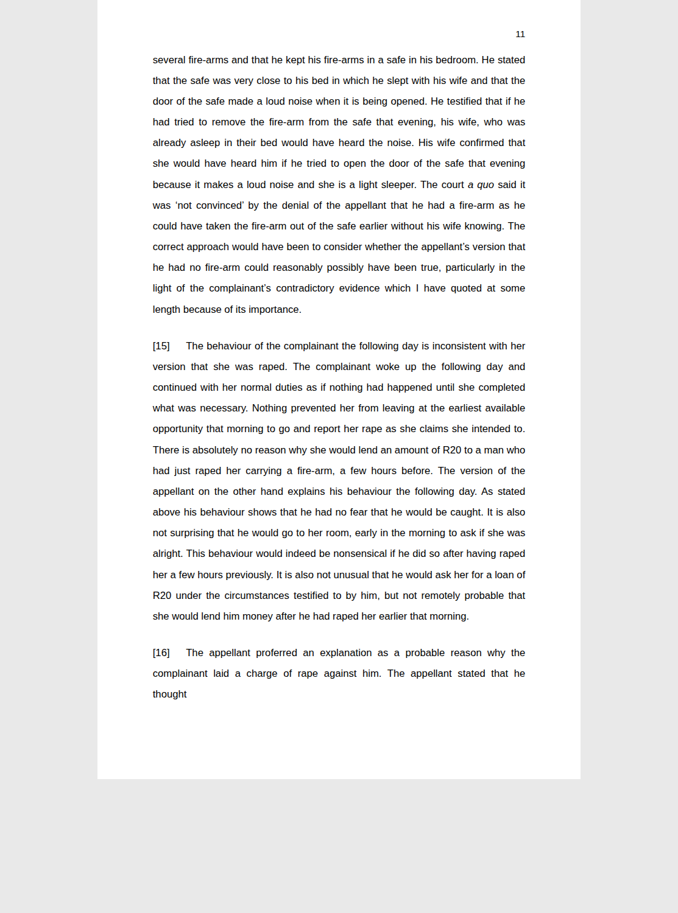11
several fire-arms and that he kept his fire-arms in a safe in his bedroom. He stated that the safe was very close to his bed in which he slept with his wife and that the door of the safe made a loud noise when it is being opened. He testified that if he had tried to remove the fire-arm from the safe that evening, his wife, who was already asleep in their bed would have heard the noise. His wife confirmed that she would have heard him if he tried to open the door of the safe that evening because it makes a loud noise and she is a light sleeper. The court a quo said it was ‘not convinced’ by the denial of the appellant that he had a fire-arm as he could have taken the fire-arm out of the safe earlier without his wife knowing. The correct approach would have been to consider whether the appellant’s version that he had no fire-arm could reasonably possibly have been true, particularly in the light of the complainant’s contradictory evidence which I have quoted at some length because of its importance.
[15] The behaviour of the complainant the following day is inconsistent with her version that she was raped. The complainant woke up the following day and continued with her normal duties as if nothing had happened until she completed what was necessary. Nothing prevented her from leaving at the earliest available opportunity that morning to go and report her rape as she claims she intended to. There is absolutely no reason why she would lend an amount of R20 to a man who had just raped her carrying a fire-arm, a few hours before. The version of the appellant on the other hand explains his behaviour the following day. As stated above his behaviour shows that he had no fear that he would be caught. It is also not surprising that he would go to her room, early in the morning to ask if she was alright. This behaviour would indeed be nonsensical if he did so after having raped her a few hours previously. It is also not unusual that he would ask her for a loan of R20 under the circumstances testified to by him, but not remotely probable that she would lend him money after he had raped her earlier that morning.
[16] The appellant proferred an explanation as a probable reason why the complainant laid a charge of rape against him. The appellant stated that he thought